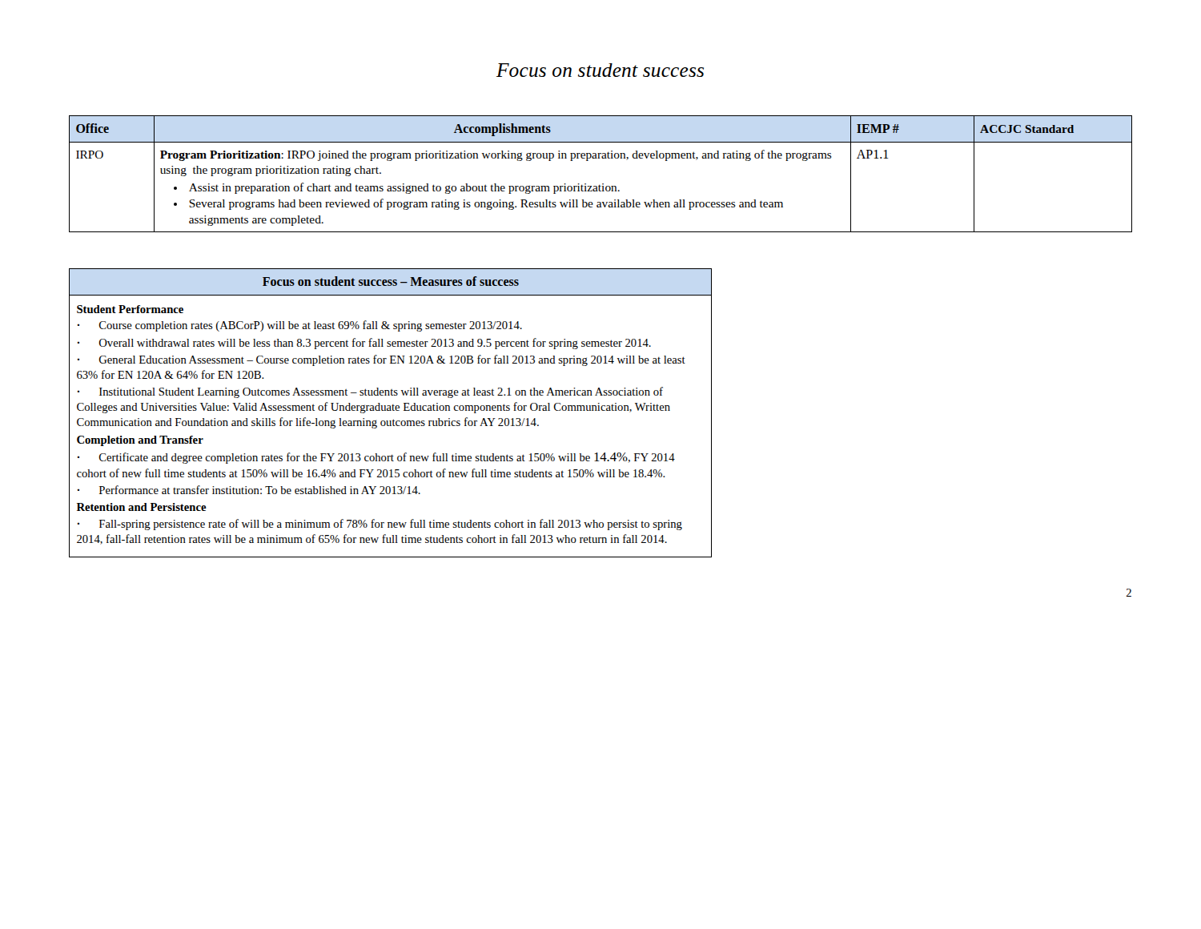Focus on student success
| Office | Accomplishments | IEMP # | ACCJC Standard |
| --- | --- | --- | --- |
| IRPO | Program Prioritization : IRPO joined the program prioritization working group in preparation, development, and rating of the programs using the program prioritization rating chart. Assist in preparation of chart and teams assigned to go about the program prioritization. Several programs had been reviewed of program rating is ongoing. Results will be available when all processes and team assignments are completed. | AP1.1 | |
| Focus on student success – Measures of success |
| --- |
| Student Performance Course completion rates (ABCorP) will be at least 69% fall & spring semester 2013/2014. Overall withdrawal rates will be less than 8.3 percent for fall semester 2013 and 9.5 percent for spring semester 2014. General Education Assessment – Course completion rates for EN 120A & 120B for fall 2013 and spring 2014 will be at least 63% for EN 120A & 64% for EN 120B. Institutional Student Learning Outcomes Assessment – students will average at least 2.1 on the American Association of Colleges and Universities Value: Valid Assessment of Undergraduate Education components for Oral Communication, Written Communication and Foundation and skills for life-long learning outcomes rubrics for AY 2013/14. Completion and Transfer Certificate and degree completion rates for the FY 2013 cohort of new full time students at 150% will be 14.4% , FY 2014 cohort of new full time students at 150% will be 16.4% and FY 2015 cohort of new full time students at 150% will be 18.4%. Performance at transfer institution: To be established in AY 2013/14. Retention and Persistence Fall-spring persistence rate of will be a minimum of 78% for new full time students cohort in fall 2013 who persist to spring 2014, fall-fall retention rates will be a minimum of 65% for new full time students cohort in fall 2013 who return in fall 2014. |
2